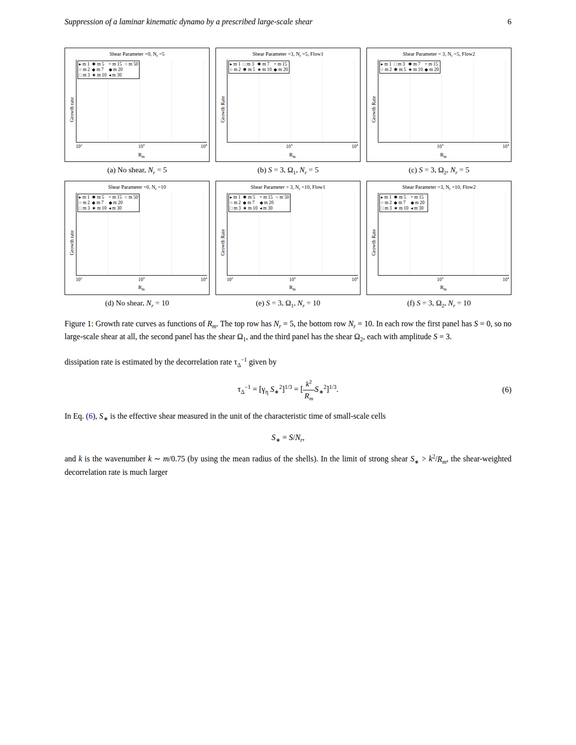Suppression of a laminar kinematic dynamo by a prescribed large-scale shear 6
Shear Parameter =0, Nr =5
Growth rate
▸ m 1✱ m 5+ m 15○ m 50 ○ m 2◆ m 7◆ m 20 □ m 3★ m 10◂ m 30
102103104
Rm
(a) No shear, Nr = 5
Shear Parameter =3, Nr =5, Flow1
Growth Rate
▸ m 1□ m 3✱ m 7+ m 15 ○ m 2✱ m 5★ m 10◆ m 20
103104
Rm
(b) S = 3, Ω1, Nr = 5
Shear Parameter = 3, Nr =5, Flow2
Growth Rate
▸ m 1□ m 3✱ m 7+ m 15 ○ m 2✱ m 5★ m 10◆ m 20
103104
Rm
(c) S = 3, Ω2, Nr = 5
Shear Parameter =0, Nr =10
Growth rate
▸ m 1✱ m 5+ m 15○ m 50 ○ m 2◆ m 7◆ m 20 □ m 3★ m 10◂ m 30
102103104
Rm
(d) No shear, Nr = 10
Shear Parameter = 3, Nr =10, Flow1
Growth Rate
▸ m 1✱ m 5+ m 15○ m 50 ○ m 2◆ m 7◆ m 20 □ m 3★ m 10◂ m 30
102103104
Rm
(e) S = 3, Ω1, Nr = 10
Shear Parameter =3, Nr =10, Flow2
Growth Rate
▸ m 1✱ m 5+ m 15 ○ m 2◆ m 7◆ m 20 □ m 3★ m 10◂ m 30
103104
Rm
(f) S = 3, Ω2, Nr = 10
Figure 1: Growth rate curves as functions of Rm. The top row has Nr = 5, the bottom row Nr = 10. In each row the first panel has S = 0, so no large-scale shear at all, the second panel has the shear Ω1, and the third panel has the shear Ω2, each with amplitude S = 3.
dissipation rate is estimated by the decorrelation rate τΔ−1 given by
τΔ−1 = [γη S∗2]1/3 = [k2 Rm S∗2]1/3. (6)
In Eq. (6), S∗ is the effective shear measured in the unit of the characteristic time of small-scale cells
S∗ = S/Nr,
and k is the wavenumber k ∼ m/0.75 (by using the mean radius of the shells). In the limit of strong shear S∗ > k2/Rm, the shear-weighted decorrelation rate is much larger